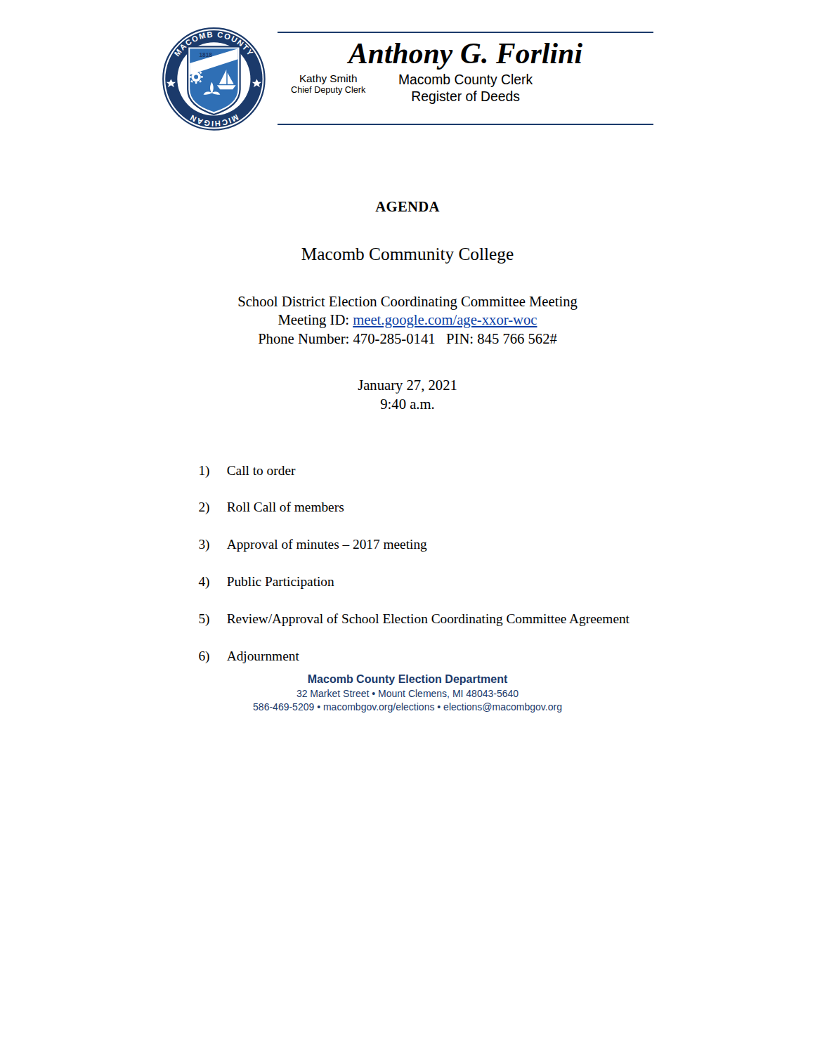MACOMB COUNTY MICHIGAN 1818
Kathy Smith
Chief Deputy Clerk
Anthony G. Forlini
Macomb County Clerk
Register of Deeds
AGENDA
Macomb Community College
School District Election Coordinating Committee Meeting
Meeting ID: meet.google.com/age-xxor-woc
Phone Number: 470-285-0141 PIN: 845 766 562#
January 27, 2021
9:40 a.m.
Call to order
Roll Call of members
Approval of minutes – 2017 meeting
Public Participation
Review/Approval of School Election Coordinating Committee Agreement
Adjournment
Macomb County Election Department
32 Market Street • Mount Clemens, MI 48043-5640
586-469-5209 • macombgov.org/elections • elections@macombgov.org